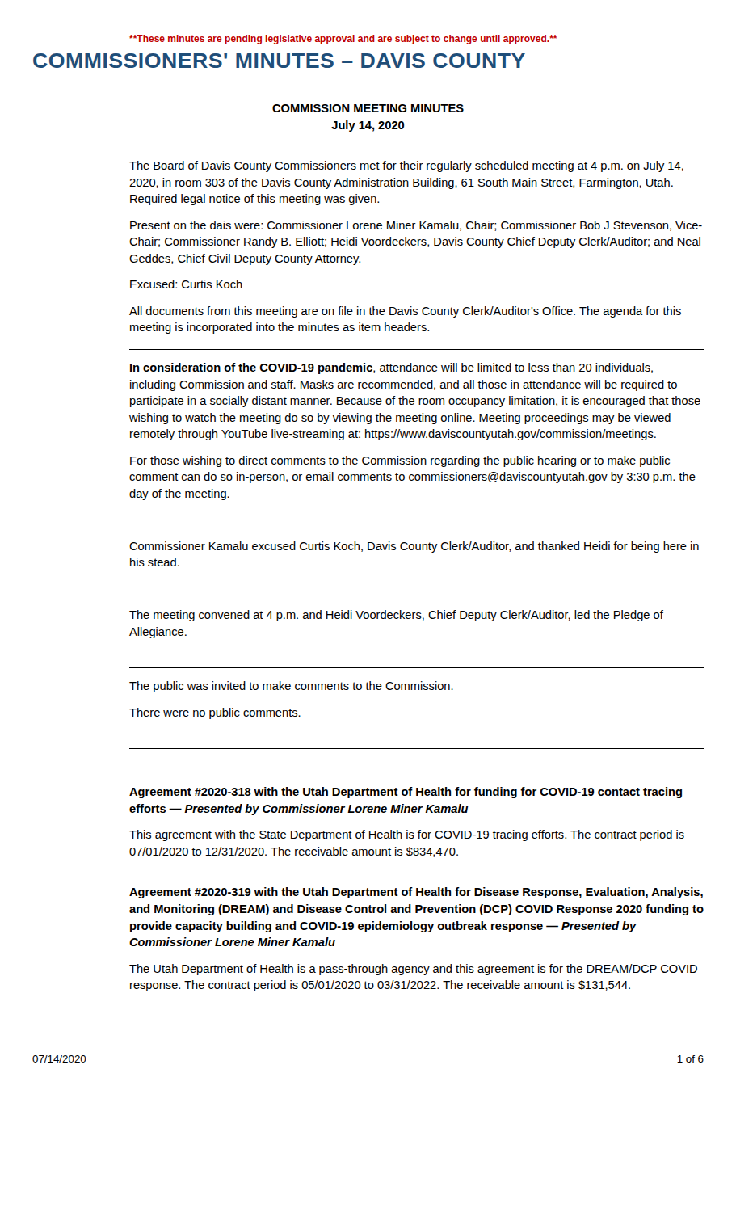**These minutes are pending legislative approval and are subject to change until approved.**
COMMISSIONERS' MINUTES – DAVIS COUNTY
COMMISSION MEETING MINUTES
July 14, 2020
The Board of Davis County Commissioners met for their regularly scheduled meeting at 4 p.m. on July 14, 2020, in room 303 of the Davis County Administration Building, 61 South Main Street, Farmington, Utah. Required legal notice of this meeting was given.
Present on the dais were: Commissioner Lorene Miner Kamalu, Chair; Commissioner Bob J Stevenson, Vice-Chair; Commissioner Randy B. Elliott; Heidi Voordeckers, Davis County Chief Deputy Clerk/Auditor; and Neal Geddes, Chief Civil Deputy County Attorney.
Excused: Curtis Koch
All documents from this meeting are on file in the Davis County Clerk/Auditor's Office. The agenda for this meeting is incorporated into the minutes as item headers.
Opening
In consideration of the COVID-19 pandemic, attendance will be limited to less than 20 individuals, including Commission and staff. Masks are recommended, and all those in attendance will be required to participate in a socially distant manner. Because of the room occupancy limitation, it is encouraged that those wishing to watch the meeting do so by viewing the meeting online. Meeting proceedings may be viewed remotely through YouTube live-streaming at: https://www.daviscountyutah.gov/commission/meetings.
For those wishing to direct comments to the Commission regarding the public hearing or to make public comment can do so in-person, or email comments to commissioners@daviscountyutah.gov by 3:30 p.m. the day of the meeting.
Commissioner Kamalu excused Curtis Koch, Davis County Clerk/Auditor, and thanked Heidi for being here in his stead.
The meeting convened at 4 p.m. and Heidi Voordeckers, Chief Deputy Clerk/Auditor, led the Pledge of Allegiance.
Public
Comments
The public was invited to make comments to the Commission.
There were no public comments.
Business/
Action
Agreement #2020-318 for funding COVID-19 contact tracing efforts
Agreement #2020-318 with the Utah Department of Health for funding for COVID-19 contact tracing efforts — Presented by Commissioner Lorene Miner Kamalu
This agreement with the State Department of Health is for COVID-19 tracing efforts. The contract period is 07/01/2020 to 12/31/2020. The receivable amount is $834,470.
Agreement #2020-319 for DREAM and DCP COVID Response 2020
Agreement #2020-319 with the Utah Department of Health for Disease Response, Evaluation, Analysis, and Monitoring (DREAM) and Disease Control and Prevention (DCP) COVID Response 2020 funding to provide capacity building and COVID-19 epidemiology outbreak response — Presented by Commissioner Lorene Miner Kamalu
The Utah Department of Health is a pass-through agency and this agreement is for the DREAM/DCP COVID response. The contract period is 05/01/2020 to 03/31/2022. The receivable amount is $131,544.
07/14/2020 1 of 6